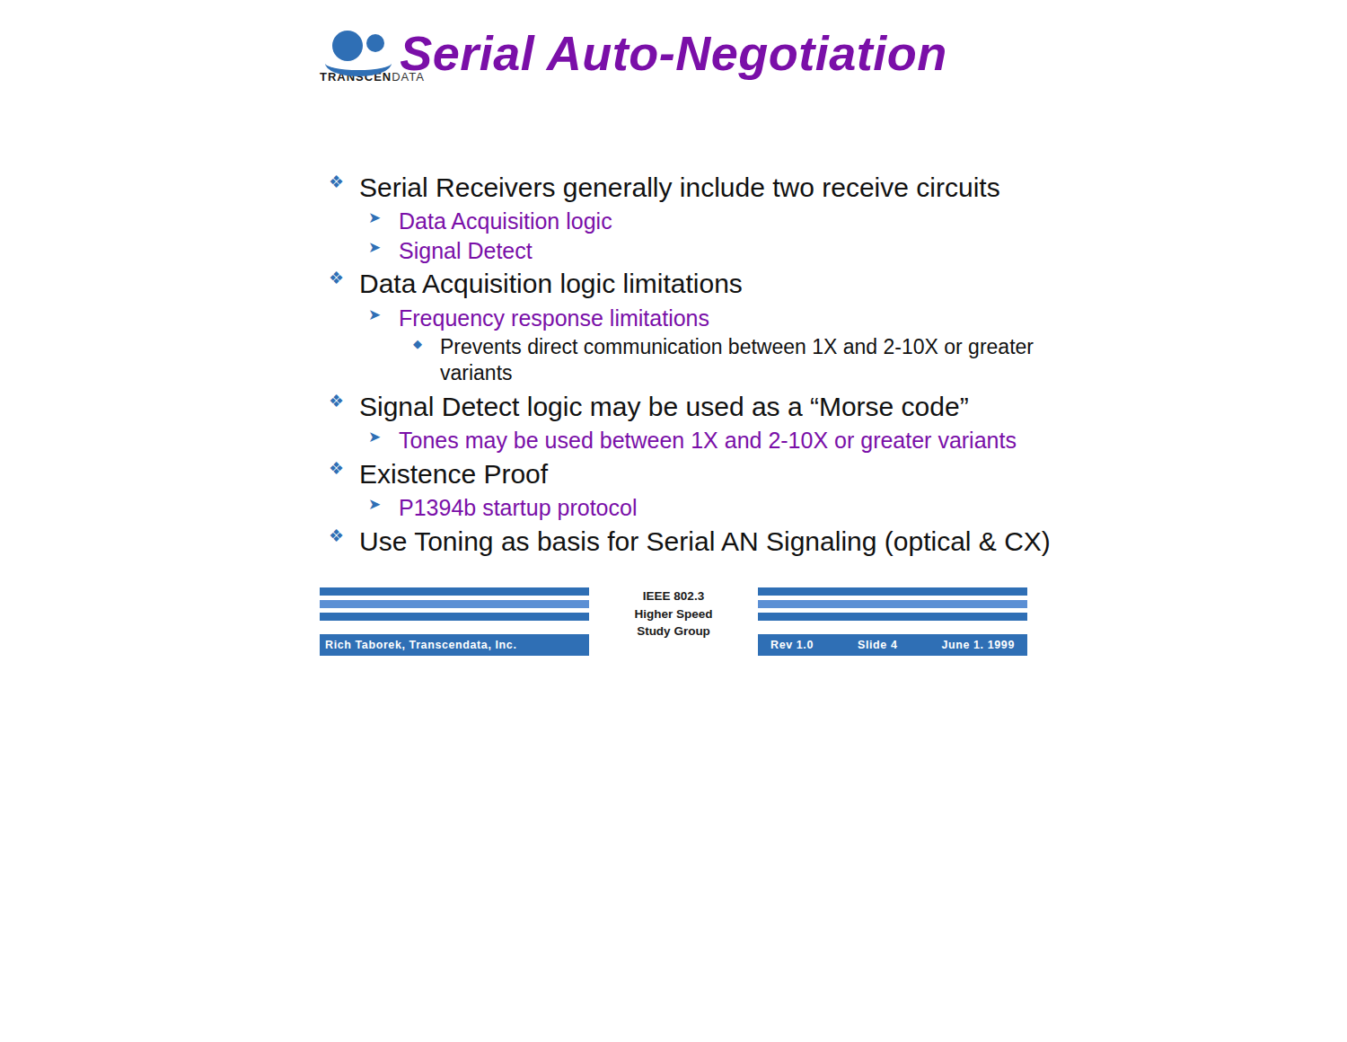TRANSCENDATA
Serial Auto-Negotiation
Serial Receivers generally include two receive circuits
Data Acquisition logic
Signal Detect
Data Acquisition logic limitations
Frequency response limitations
Prevents direct communication between 1X and 2-10X or greater variants
Signal Detect logic may be used as a “Morse code”
Tones may be used between 1X and 2-10X or greater variants
Existence Proof
P1394b startup protocol
Use Toning as basis for Serial AN Signaling (optical & CX)
Rich Taborek, Transcendata, Inc.
IEEE 802.3
Higher Speed
Study Group
Rev 1.0 Slide 4 June 1. 1999